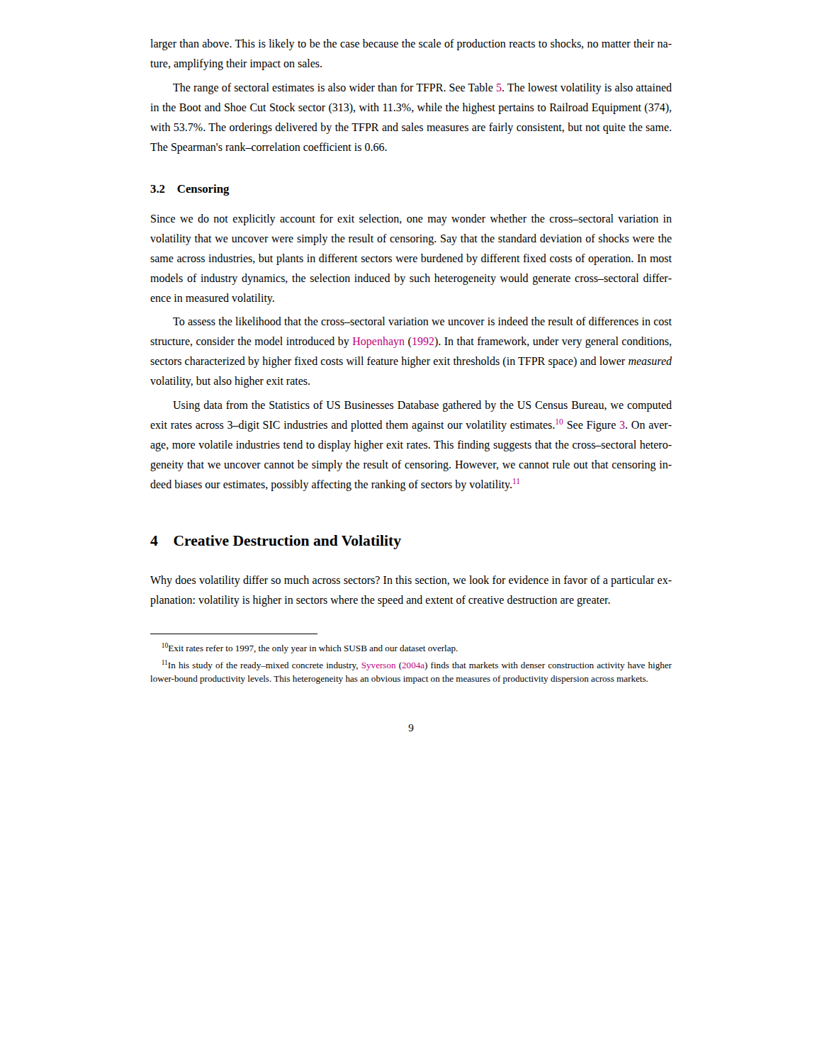larger than above. This is likely to be the case because the scale of production reacts to shocks, no matter their nature, amplifying their impact on sales.
The range of sectoral estimates is also wider than for TFPR. See Table 5. The lowest volatility is also attained in the Boot and Shoe Cut Stock sector (313), with 11.3%, while the highest pertains to Railroad Equipment (374), with 53.7%. The orderings delivered by the TFPR and sales measures are fairly consistent, but not quite the same. The Spearman's rank–correlation coefficient is 0.66.
3.2 Censoring
Since we do not explicitly account for exit selection, one may wonder whether the cross–sectoral variation in volatility that we uncover were simply the result of censoring. Say that the standard deviation of shocks were the same across industries, but plants in different sectors were burdened by different fixed costs of operation. In most models of industry dynamics, the selection induced by such heterogeneity would generate cross–sectoral difference in measured volatility.
To assess the likelihood that the cross–sectoral variation we uncover is indeed the result of differences in cost structure, consider the model introduced by Hopenhayn (1992). In that framework, under very general conditions, sectors characterized by higher fixed costs will feature higher exit thresholds (in TFPR space) and lower measured volatility, but also higher exit rates.
Using data from the Statistics of US Businesses Database gathered by the US Census Bureau, we computed exit rates across 3–digit SIC industries and plotted them against our volatility estimates.10 See Figure 3. On average, more volatile industries tend to display higher exit rates. This finding suggests that the cross–sectoral heterogeneity that we uncover cannot be simply the result of censoring. However, we cannot rule out that censoring indeed biases our estimates, possibly affecting the ranking of sectors by volatility.11
4 Creative Destruction and Volatility
Why does volatility differ so much across sectors? In this section, we look for evidence in favor of a particular explanation: volatility is higher in sectors where the speed and extent of creative destruction are greater.
10Exit rates refer to 1997, the only year in which SUSB and our dataset overlap.
11In his study of the ready–mixed concrete industry, Syverson (2004a) finds that markets with denser construction activity have higher lower-bound productivity levels. This heterogeneity has an obvious impact on the measures of productivity dispersion across markets.
9